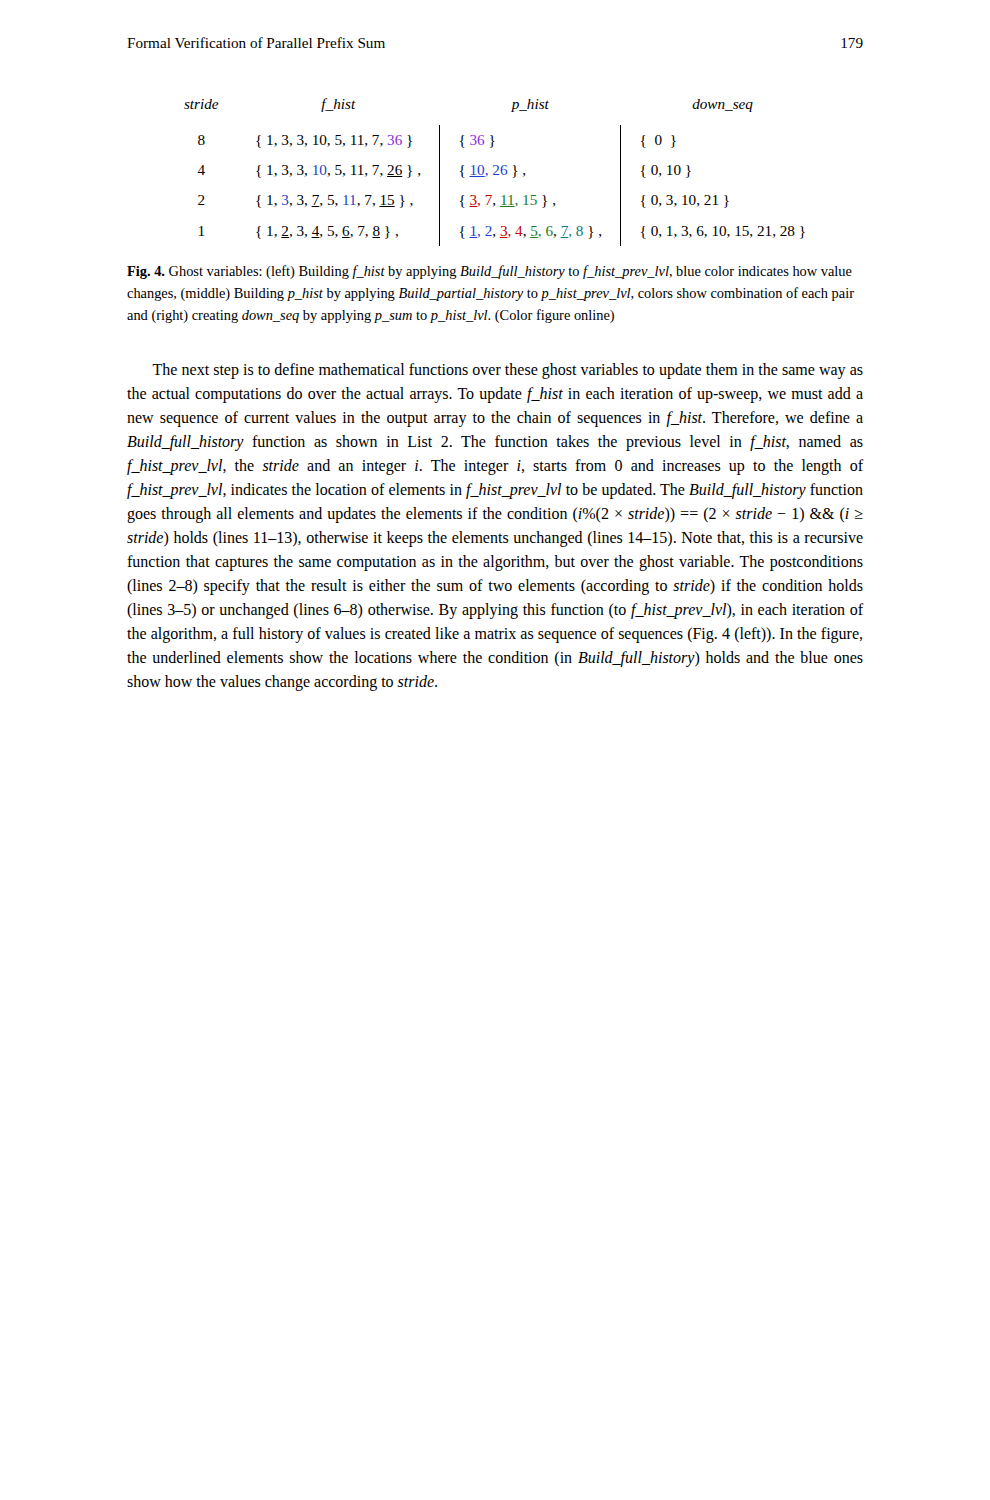Formal Verification of Parallel Prefix Sum 179
| stride | f_hist | p_hist | down_seq |
| --- | --- | --- | --- |
| 8 | { 1, 3, 3, 10, 5, 11, 7, 36 } | { 36 } | { 0 } |
| 4 | { 1, 3, 3, 10 , 5, 11, 7, 26 } , | { 10 , 26 } , | { 0, 10 } |
| 2 | { 1, 3 , 3, 7 , 5, 11 , 7, 15 } , | { 3 , 7 , 11 , 15 } , | { 0, 3, 10, 21 } |
| 1 | { 1, 2 , 3, 4 , 5, 6 , 7, 8 } , | { 1 , 2 , 3 , 4 , 5 , 6 , 7 , 8 } , | { 0, 1, 3, 6, 10, 15, 21, 28 } |
Fig. 4. Ghost variables: (left) Building f_hist by applying Build_full_history to f_hist_prev_lvl, blue color indicates how value changes, (middle) Building p_hist by applying Build_partial_history to p_hist_prev_lvl, colors show combination of each pair and (right) creating down_seq by applying p_sum to p_hist_lvl. (Color figure online)
The next step is to define mathematical functions over these ghost variables to update them in the same way as the actual computations do over the actual arrays. To update f_hist in each iteration of up-sweep, we must add a new sequence of current values in the output array to the chain of sequences in f_hist. Therefore, we define a Build_full_history function as shown in List 2. The function takes the previous level in f_hist, named as f_hist_prev_lvl, the stride and an integer i. The integer i, starts from 0 and increases up to the length of f_hist_prev_lvl, indicates the location of elements in f_hist_prev_lvl to be updated. The Build_full_history function goes through all elements and updates the elements if the condition (i%(2 × stride)) == (2 × stride − 1) && (i ≥ stride) holds (lines 11–13), otherwise it keeps the elements unchanged (lines 14–15). Note that, this is a recursive function that captures the same computation as in the algorithm, but over the ghost variable. The postconditions (lines 2–8) specify that the result is either the sum of two elements (according to stride) if the condition holds (lines 3–5) or unchanged (lines 6–8) otherwise. By applying this function (to f_hist_prev_lvl), in each iteration of the algorithm, a full history of values is created like a matrix as sequence of sequences (Fig. 4 (left)). In the figure, the underlined elements show the locations where the condition (in Build_full_history) holds and the blue ones show how the values change according to stride.